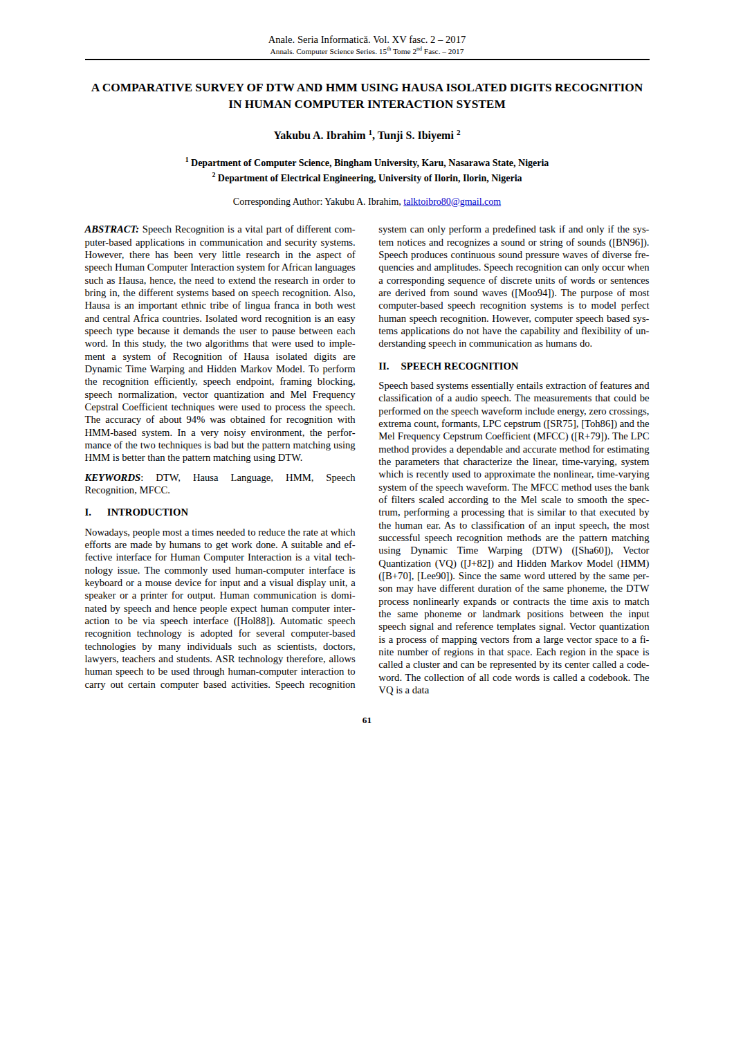Anale. Seria Informatică. Vol. XV fasc. 2 – 2017
Annals. Computer Science Series. 15th Tome 2nd Fasc. – 2017
A COMPARATIVE SURVEY OF DTW AND HMM USING HAUSA ISOLATED DIGITS RECOGNITION IN HUMAN COMPUTER INTERACTION SYSTEM
Yakubu A. Ibrahim 1, Tunji S. Ibiyemi 2
1 Department of Computer Science, Bingham University, Karu, Nasarawa State, Nigeria
2 Department of Electrical Engineering, University of Ilorin, Ilorin, Nigeria
Corresponding Author: Yakubu A. Ibrahim, talktoibro80@gmail.com
ABSTRACT: Speech Recognition is a vital part of different computer-based applications in communication and security systems. However, there has been very little research in the aspect of speech Human Computer Interaction system for African languages such as Hausa, hence, the need to extend the research in order to bring in, the different systems based on speech recognition. Also, Hausa is an important ethnic tribe of lingua franca in both west and central Africa countries. Isolated word recognition is an easy speech type because it demands the user to pause between each word. In this study, the two algorithms that were used to implement a system of Recognition of Hausa isolated digits are Dynamic Time Warping and Hidden Markov Model. To perform the recognition efficiently, speech endpoint, framing blocking, speech normalization, vector quantization and Mel Frequency Cepstral Coefficient techniques were used to process the speech. The accuracy of about 94% was obtained for recognition with HMM-based system. In a very noisy environment, the performance of the two techniques is bad but the pattern matching using HMM is better than the pattern matching using DTW.
KEYWORDS: DTW, Hausa Language, HMM, Speech Recognition, MFCC.
I. INTRODUCTION
Nowadays, people most a times needed to reduce the rate at which efforts are made by humans to get work done. A suitable and effective interface for Human Computer Interaction is a vital technology issue. The commonly used human-computer interface is keyboard or a mouse device for input and a visual display unit, a speaker or a printer for output. Human communication is dominated by speech and hence people expect human computer interaction to be via speech interface ([Hol88]). Automatic speech recognition technology is adopted for several computer-based technologies by many individuals such as scientists, doctors, lawyers, teachers and students. ASR technology therefore, allows human speech to be used through human-computer interaction to carry out certain computer based activities. Speech recognition system can only perform a predefined task if and only if the system notices and recognizes a sound or string of sounds ([BN96]). Speech produces continuous sound pressure waves of diverse frequencies and amplitudes. Speech recognition can only occur when a corresponding sequence of discrete units of words or sentences are derived from sound waves ([Moo94]). The purpose of most computer-based speech recognition systems is to model perfect human speech recognition. However, computer speech based systems applications do not have the capability and flexibility of understanding speech in communication as humans do.
II. SPEECH RECOGNITION
Speech based systems essentially entails extraction of features and classification of a audio speech. The measurements that could be performed on the speech waveform include energy, zero crossings, extrema count, formants, LPC cepstrum ([SR75], [Toh86]) and the Mel Frequency Cepstrum Coefficient (MFCC) ([R+79]). The LPC method provides a dependable and accurate method for estimating the parameters that characterize the linear, time-varying, system which is recently used to approximate the nonlinear, time-varying system of the speech waveform. The MFCC method uses the bank of filters scaled according to the Mel scale to smooth the spectrum, performing a processing that is similar to that executed by the human ear. As to classification of an input speech, the most successful speech recognition methods are the pattern matching using Dynamic Time Warping (DTW) ([Sha60]), Vector Quantization (VQ) ([J+82]) and Hidden Markov Model (HMM) ([B+70], [Lee90]). Since the same word uttered by the same person may have different duration of the same phoneme, the DTW process nonlinearly expands or contracts the time axis to match the same phoneme or landmark positions between the input speech signal and reference templates signal. Vector quantization is a process of mapping vectors from a large vector space to a finite number of regions in that space. Each region in the space is called a cluster and can be represented by its center called a codeword. The collection of all code words is called a codebook. The VQ is a data
61